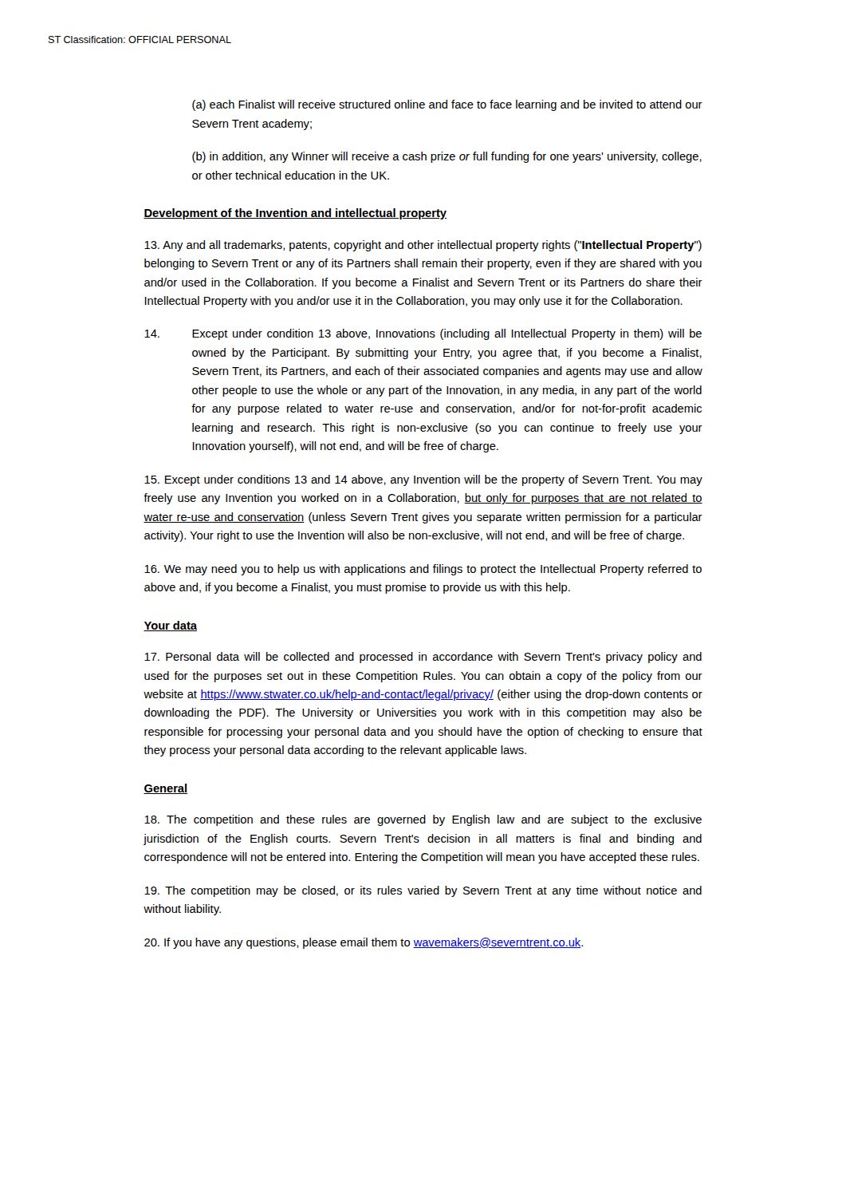ST Classification: OFFICIAL PERSONAL
(a) each Finalist will receive structured online and face to face learning and be invited to attend our Severn Trent academy;
(b) in addition, any Winner will receive a cash prize or full funding for one years' university, college, or other technical education in the UK.
Development of the Invention and intellectual property
13. Any and all trademarks, patents, copyright and other intellectual property rights ("Intellectual Property") belonging to Severn Trent or any of its Partners shall remain their property, even if they are shared with you and/or used in the Collaboration. If you become a Finalist and Severn Trent or its Partners do share their Intellectual Property with you and/or use it in the Collaboration, you may only use it for the Collaboration.
14.
Except under condition 13 above, Innovations (including all Intellectual Property in them) will be owned by the Participant. By submitting your Entry, you agree that, if you become a Finalist, Severn Trent, its Partners, and each of their associated companies and agents may use and allow other people to use the whole or any part of the Innovation, in any media, in any part of the world for any purpose related to water re-use and conservation, and/or for not-for-profit academic learning and research. This right is non-exclusive (so you can continue to freely use your Innovation yourself), will not end, and will be free of charge.
15. Except under conditions 13 and 14 above, any Invention will be the property of Severn Trent. You may freely use any Invention you worked on in a Collaboration, but only for purposes that are not related to water re-use and conservation (unless Severn Trent gives you separate written permission for a particular activity). Your right to use the Invention will also be non-exclusive, will not end, and will be free of charge.
16. We may need you to help us with applications and filings to protect the Intellectual Property referred to above and, if you become a Finalist, you must promise to provide us with this help.
Your data
17. Personal data will be collected and processed in accordance with Severn Trent's privacy policy and used for the purposes set out in these Competition Rules. You can obtain a copy of the policy from our website at https://www.stwater.co.uk/help-and-contact/legal/privacy/ (either using the drop-down contents or downloading the PDF). The University or Universities you work with in this competition may also be responsible for processing your personal data and you should have the option of checking to ensure that they process your personal data according to the relevant applicable laws.
General
18. The competition and these rules are governed by English law and are subject to the exclusive jurisdiction of the English courts. Severn Trent's decision in all matters is final and binding and correspondence will not be entered into. Entering the Competition will mean you have accepted these rules.
19. The competition may be closed, or its rules varied by Severn Trent at any time without notice and without liability.
20. If you have any questions, please email them to wavemakers@severntrent.co.uk.